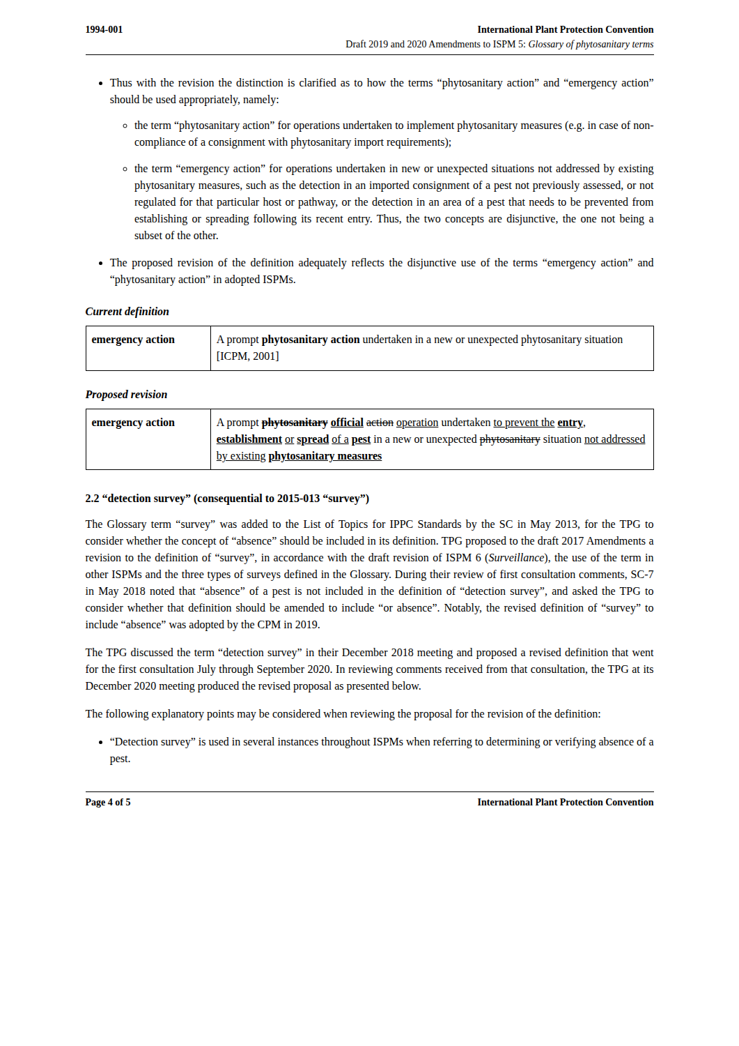1994-001
International Plant Protection Convention
Draft 2019 and 2020 Amendments to ISPM 5: Glossary of phytosanitary terms
Thus with the revision the distinction is clarified as to how the terms “phytosanitary action” and “emergency action” should be used appropriately, namely:
the term “phytosanitary action” for operations undertaken to implement phytosanitary measures (e.g. in case of non-compliance of a consignment with phytosanitary import requirements);
the term “emergency action” for operations undertaken in new or unexpected situations not addressed by existing phytosanitary measures, such as the detection in an imported consignment of a pest not previously assessed, or not regulated for that particular host or pathway, or the detection in an area of a pest that needs to be prevented from establishing or spreading following its recent entry. Thus, the two concepts are disjunctive, the one not being a subset of the other.
The proposed revision of the definition adequately reflects the disjunctive use of the terms “emergency action” and “phytosanitary action” in adopted ISPMs.
Current definition
| emergency action | A prompt phytosanitary action undertaken in a new or unexpected phytosanitary situation [ICPM, 2001] |
Proposed revision
| emergency action | A prompt phytosanitary official action operation undertaken to prevent the entry , establishment or spread of a pest in a new or unexpected phytosanitary situation not addressed by existing phytosanitary measures |
2.2 “detection survey” (consequential to 2015-013 “survey”)
The Glossary term “survey” was added to the List of Topics for IPPC Standards by the SC in May 2013, for the TPG to consider whether the concept of “absence” should be included in its definition. TPG proposed to the draft 2017 Amendments a revision to the definition of “survey”, in accordance with the draft revision of ISPM 6 (Surveillance), the use of the term in other ISPMs and the three types of surveys defined in the Glossary. During their review of first consultation comments, SC-7 in May 2018 noted that “absence” of a pest is not included in the definition of “detection survey”, and asked the TPG to consider whether that definition should be amended to include “or absence”. Notably, the revised definition of “survey” to include “absence” was adopted by the CPM in 2019.
The TPG discussed the term “detection survey” in their December 2018 meeting and proposed a revised definition that went for the first consultation July through September 2020. In reviewing comments received from that consultation, the TPG at its December 2020 meeting produced the revised proposal as presented below.
The following explanatory points may be considered when reviewing the proposal for the revision of the definition:
“Detection survey” is used in several instances throughout ISPMs when referring to determining or verifying absence of a pest.
Page 4 of 5
International Plant Protection Convention